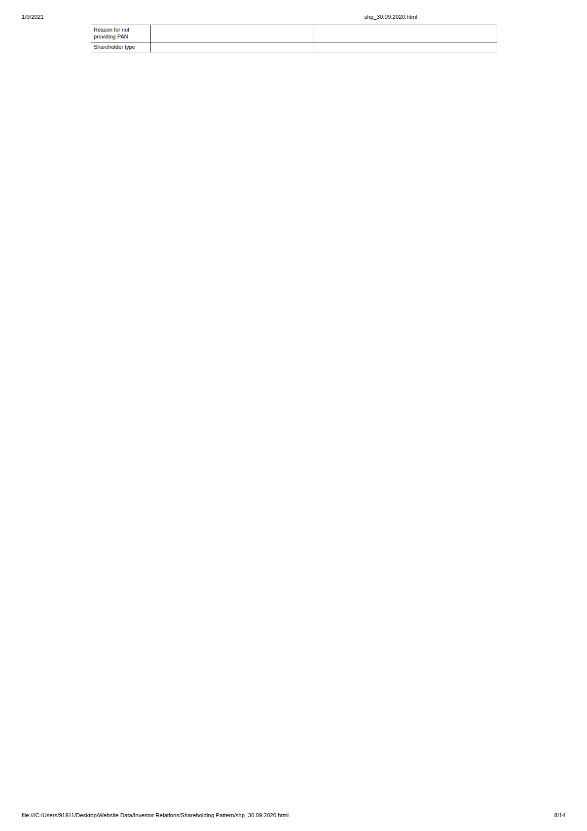1/9/2021
shp_30.09.2020.html
| Reason for not providing PAN | | |
| Shareholder type | | |
file:///C:/Users/91911/Desktop/Website Data/Investor Relations/Shareholding Pattern/shp_30.09.2020.html
8/14